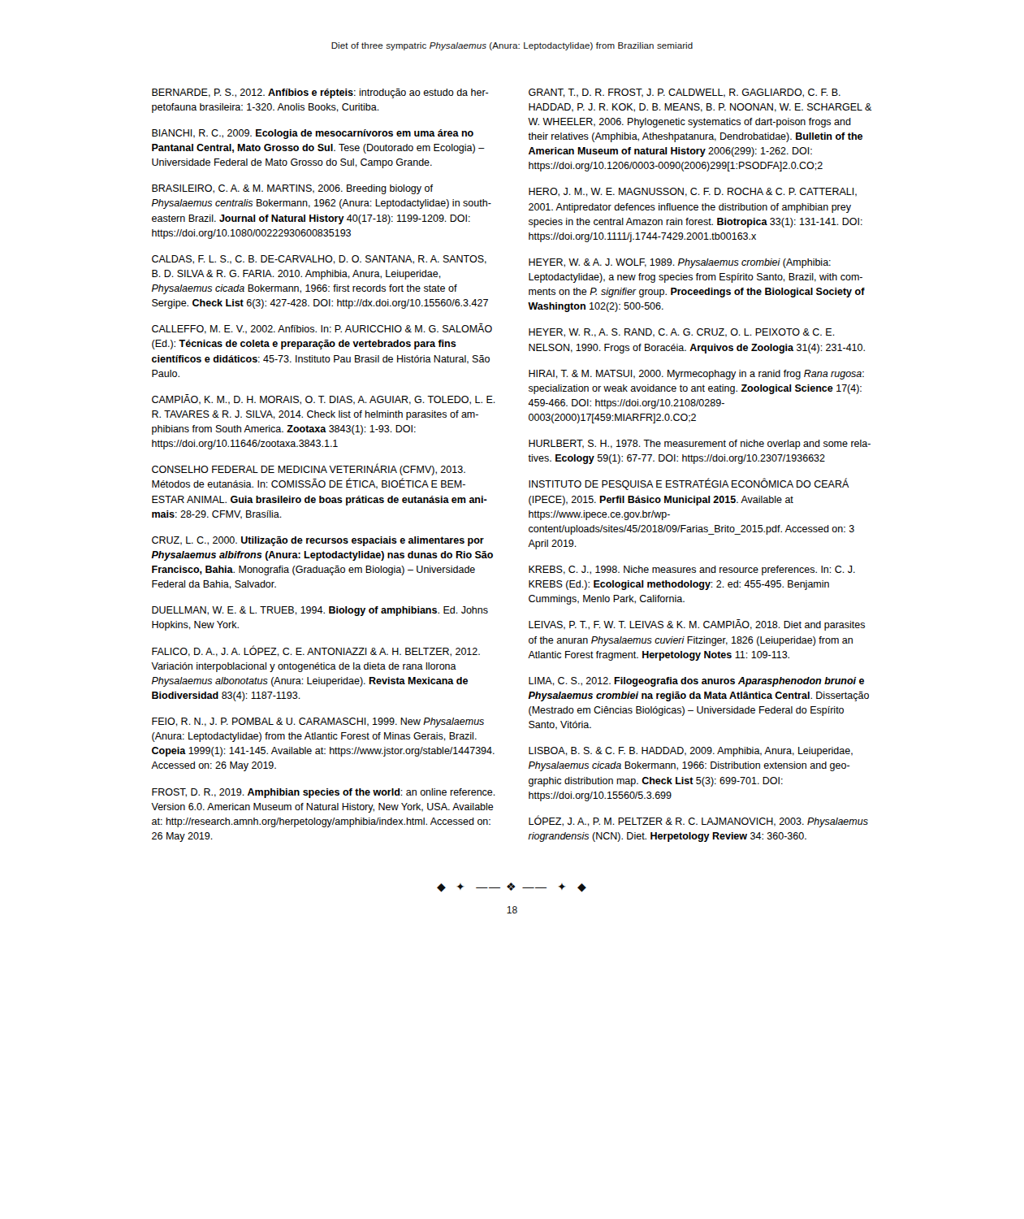Diet of three sympatric Physalaemus (Anura: Leptodactylidae) from Brazilian semiarid
BERNARDE, P. S., 2012. Anfíbios e répteis: introdução ao estudo da herpetofauna brasileira: 1-320. Anolis Books, Curitiba.
BIANCHI, R. C., 2009. Ecologia de mesocarnívoros em uma área no Pantanal Central, Mato Grosso do Sul. Tese (Doutorado em Ecologia) – Universidade Federal de Mato Grosso do Sul, Campo Grande.
BRASILEIRO, C. A. & M. MARTINS, 2006. Breeding biology of Physalaemus centralis Bokermann, 1962 (Anura: Leptodactylidae) in southeastern Brazil. Journal of Natural History 40(17-18): 1199-1209. DOI: https://doi.org/10.1080/00222930600835193
CALDAS, F. L. S., C. B. DE-CARVALHO, D. O. SANTANA, R. A. SANTOS, B. D. SILVA & R. G. FARIA. 2010. Amphibia, Anura, Leiuperidae, Physalaemus cicada Bokermann, 1966: first records fort the state of Sergipe. Check List 6(3): 427-428. DOI: http://dx.doi.org/10.15560/6.3.427
CALLEFFO, M. E. V., 2002. Anfíbios. In: P. AURICCHIO & M. G. SALOMÃO (Ed.): Técnicas de coleta e preparação de vertebrados para fins científicos e didáticos: 45-73. Instituto Pau Brasil de História Natural, São Paulo.
CAMPIÃO, K. M., D. H. MORAIS, O. T. DIAS, A. AGUIAR, G. TOLEDO, L. E. R. TAVARES & R. J. SILVA, 2014. Check list of helminth parasites of amphibians from South America. Zootaxa 3843(1): 1-93. DOI: https://doi.org/10.11646/zootaxa.3843.1.1
CONSELHO FEDERAL DE MEDICINA VETERINÁRIA (CFMV), 2013. Métodos de eutanásia. In: COMISSÃO DE ÉTICA, BIOÉTICA E BEM-ESTAR ANIMAL. Guia brasileiro de boas práticas de eutanásia em animais: 28-29. CFMV, Brasília.
CRUZ, L. C., 2000. Utilização de recursos espaciais e alimentares por Physalaemus albifrons (Anura: Leptodactylidae) nas dunas do Rio São Francisco, Bahia. Monografia (Graduação em Biologia) – Universidade Federal da Bahia, Salvador.
DUELLMAN, W. E. & L. TRUEB, 1994. Biology of amphibians. Ed. Johns Hopkins, New York.
FALICO, D. A., J. A. LÓPEZ, C. E. ANTONIAZZI & A. H. BELTZER, 2012. Variación interpoblacional y ontogenética de la dieta de rana llorona Physalaemus albonotatus (Anura: Leiuperidae). Revista Mexicana de Biodiversidad 83(4): 1187-1193.
FEIO, R. N., J. P. POMBAL & U. CARAMASCHI, 1999. New Physalaemus (Anura: Leptodactylidae) from the Atlantic Forest of Minas Gerais, Brazil. Copeia 1999(1): 141-145. Available at: https://www.jstor.org/stable/1447394. Accessed on: 26 May 2019.
FROST, D. R., 2019. Amphibian species of the world: an online reference. Version 6.0. American Museum of Natural History, New York, USA. Available at: http://research.amnh.org/herpetology/amphibia/index.html. Accessed on: 26 May 2019.
GRANT, T., D. R. FROST, J. P. CALDWELL, R. GAGLIARDO, C. F. B. HADDAD, P. J. R. KOK, D. B. MEANS, B. P. NOONAN, W. E. SCHARGEL & W. WHEELER, 2006. Phylogenetic systematics of dart-poison frogs and their relatives (Amphibia, Atheshpatanura, Dendrobatidae). Bulletin of the American Museum of natural History 2006(299): 1-262. DOI: https://doi.org/10.1206/0003-0090(2006)299[1:PSODFA]2.0.CO;2
HERO, J. M., W. E. MAGNUSSON, C. F. D. ROCHA & C. P. CATTERALI, 2001. Antipredator defences influence the distribution of amphibian prey species in the central Amazon rain forest. Biotropica 33(1): 131-141. DOI: https://doi.org/10.1111/j.1744-7429.2001.tb00163.x
HEYER, W. & A. J. WOLF, 1989. Physalaemus crombiei (Amphibia: Leptodactylidae), a new frog species from Espírito Santo, Brazil, with comments on the P. signifier group. Proceedings of the Biological Society of Washington 102(2): 500-506.
HEYER, W. R., A. S. RAND, C. A. G. CRUZ, O. L. PEIXOTO & C. E. NELSON, 1990. Frogs of Boracéia. Arquivos de Zoologia 31(4): 231-410.
HIRAI, T. & M. MATSUI, 2000. Myrmecophagy in a ranid frog Rana rugosa: specialization or weak avoidance to ant eating. Zoological Science 17(4): 459-466. DOI: https://doi.org/10.2108/0289-0003(2000)17[459:MIARFR]2.0.CO;2
HURLBERT, S. H., 1978. The measurement of niche overlap and some relatives. Ecology 59(1): 67-77. DOI: https://doi.org/10.2307/1936632
INSTITUTO DE PESQUISA E ESTRATÉGIA ECONÔMICA DO CEARÁ (IPECE), 2015. Perfil Básico Municipal 2015. Available at https://www.ipece.ce.gov.br/wp-content/uploads/sites/45/2018/09/Farias_Brito_2015.pdf. Accessed on: 3 April 2019.
KREBS, C. J., 1998. Niche measures and resource preferences. In: C. J. KREBS (Ed.): Ecological methodology: 2. ed: 455-495. Benjamin Cummings, Menlo Park, California.
LEIVAS, P. T., F. W. T. LEIVAS & K. M. CAMPIÃO, 2018. Diet and parasites of the anuran Physalaemus cuvieri Fitzinger, 1826 (Leiuperidae) from an Atlantic Forest fragment. Herpetology Notes 11: 109-113.
LIMA, C. S., 2012. Filogeografia dos anuros Aparasphenodon brunoi e Physalaemus crombiei na região da Mata Atlântica Central. Dissertação (Mestrado em Ciências Biológicas) – Universidade Federal do Espírito Santo, Vitória.
LISBOA, B. S. & C. F. B. HADDAD, 2009. Amphibia, Anura, Leiuperidae, Physalaemus cicada Bokermann, 1966: Distribution extension and geographic distribution map. Check List 5(3): 699-701. DOI: https://doi.org/10.15560/5.3.699
LÓPEZ, J. A., P. M. PELTZER & R. C. LAJMANOVICH, 2003. Physalaemus riograndensis (NCN). Diet. Herpetology Review 34: 360-360.
◆ ✦ —— ❖ —— ✦ ◆
18